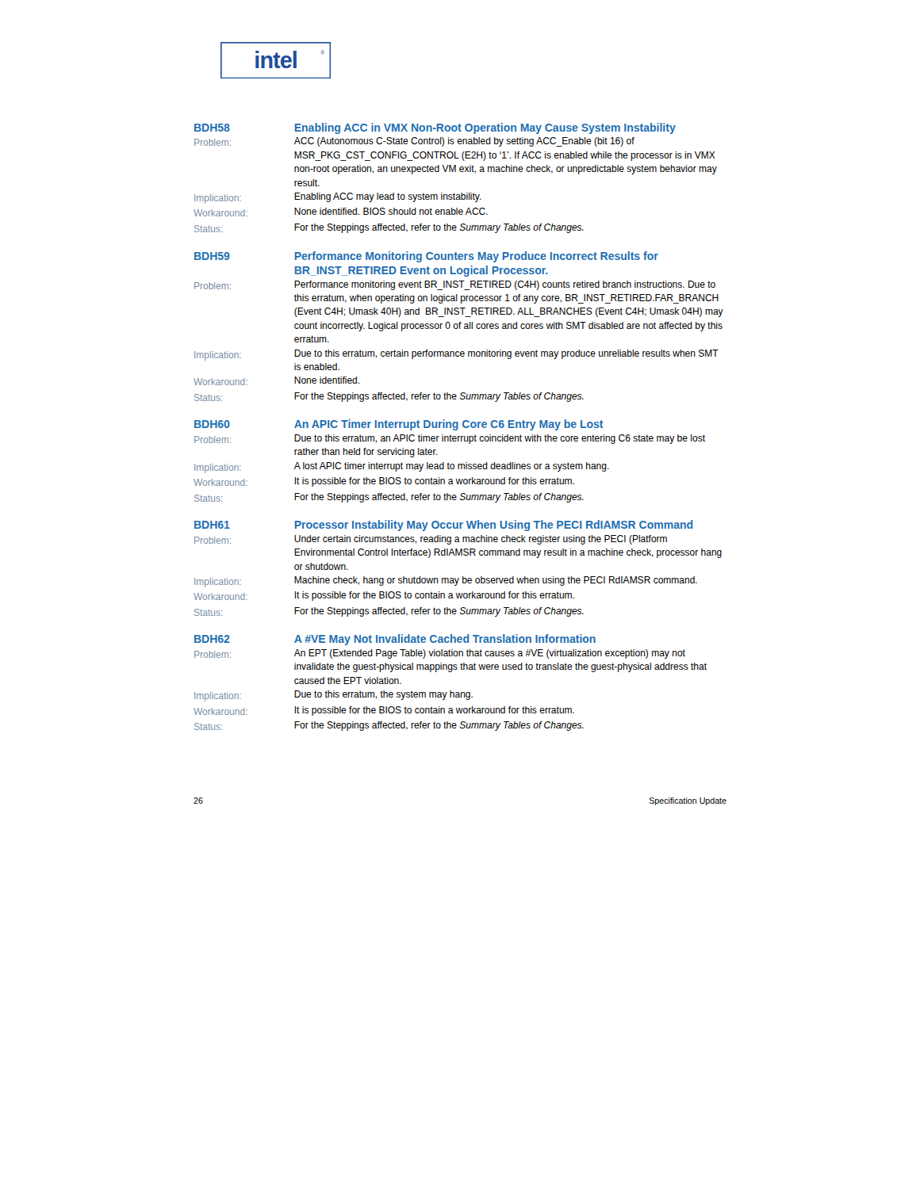intel ®
| BDH58 | Enabling ACC in VMX Non-Root Operation May Cause System Instability |
| Problem: | ACC (Autonomous C-State Control) is enabled by setting ACC_Enable (bit 16) of MSR_PKG_CST_CONFIG_CONTROL (E2H) to ‘1’. If ACC is enabled while the processor is in VMX non-root operation, an unexpected VM exit, a machine check, or unpredictable system behavior may result. |
| Implication: | Enabling ACC may lead to system instability. |
| Workaround: | None identified. BIOS should not enable ACC. |
| Status: | For the Steppings affected, refer to the Summary Tables of Changes. |
| BDH59 | Performance Monitoring Counters May Produce Incorrect Results for BR_INST_RETIRED Event on Logical Processor. |
| Problem: | Performance monitoring event BR_INST_RETIRED (C4H) counts retired branch instructions. Due to this erratum, when operating on logical processor 1 of any core, BR_INST_RETIRED.FAR_BRANCH (Event C4H; Umask 40H) and BR_INST_RETIRED. ALL_BRANCHES (Event C4H; Umask 04H) may count incorrectly. Logical processor 0 of all cores and cores with SMT disabled are not affected by this erratum. |
| Implication: | Due to this erratum, certain performance monitoring event may produce unreliable results when SMT is enabled. |
| Workaround: | None identified. |
| Status: | For the Steppings affected, refer to the Summary Tables of Changes. |
| BDH60 | An APIC Timer Interrupt During Core C6 Entry May be Lost |
| Problem: | Due to this erratum, an APIC timer interrupt coincident with the core entering C6 state may be lost rather than held for servicing later. |
| Implication: | A lost APIC timer interrupt may lead to missed deadlines or a system hang. |
| Workaround: | It is possible for the BIOS to contain a workaround for this erratum. |
| Status: | For the Steppings affected, refer to the Summary Tables of Changes. |
| BDH61 | Processor Instability May Occur When Using The PECI RdIAMSR Command |
| Problem: | Under certain circumstances, reading a machine check register using the PECI (Platform Environmental Control Interface) RdIAMSR command may result in a machine check, processor hang or shutdown. |
| Implication: | Machine check, hang or shutdown may be observed when using the PECI RdIAMSR command. |
| Workaround: | It is possible for the BIOS to contain a workaround for this erratum. |
| Status: | For the Steppings affected, refer to the Summary Tables of Changes. |
| BDH62 | A #VE May Not Invalidate Cached Translation Information |
| Problem: | An EPT (Extended Page Table) violation that causes a #VE (virtualization exception) may not invalidate the guest-physical mappings that were used to translate the guest-physical address that caused the EPT violation. |
| Implication: | Due to this erratum, the system may hang. |
| Workaround: | It is possible for the BIOS to contain a workaround for this erratum. |
| Status: | For the Steppings affected, refer to the Summary Tables of Changes. |
26 Specification Update